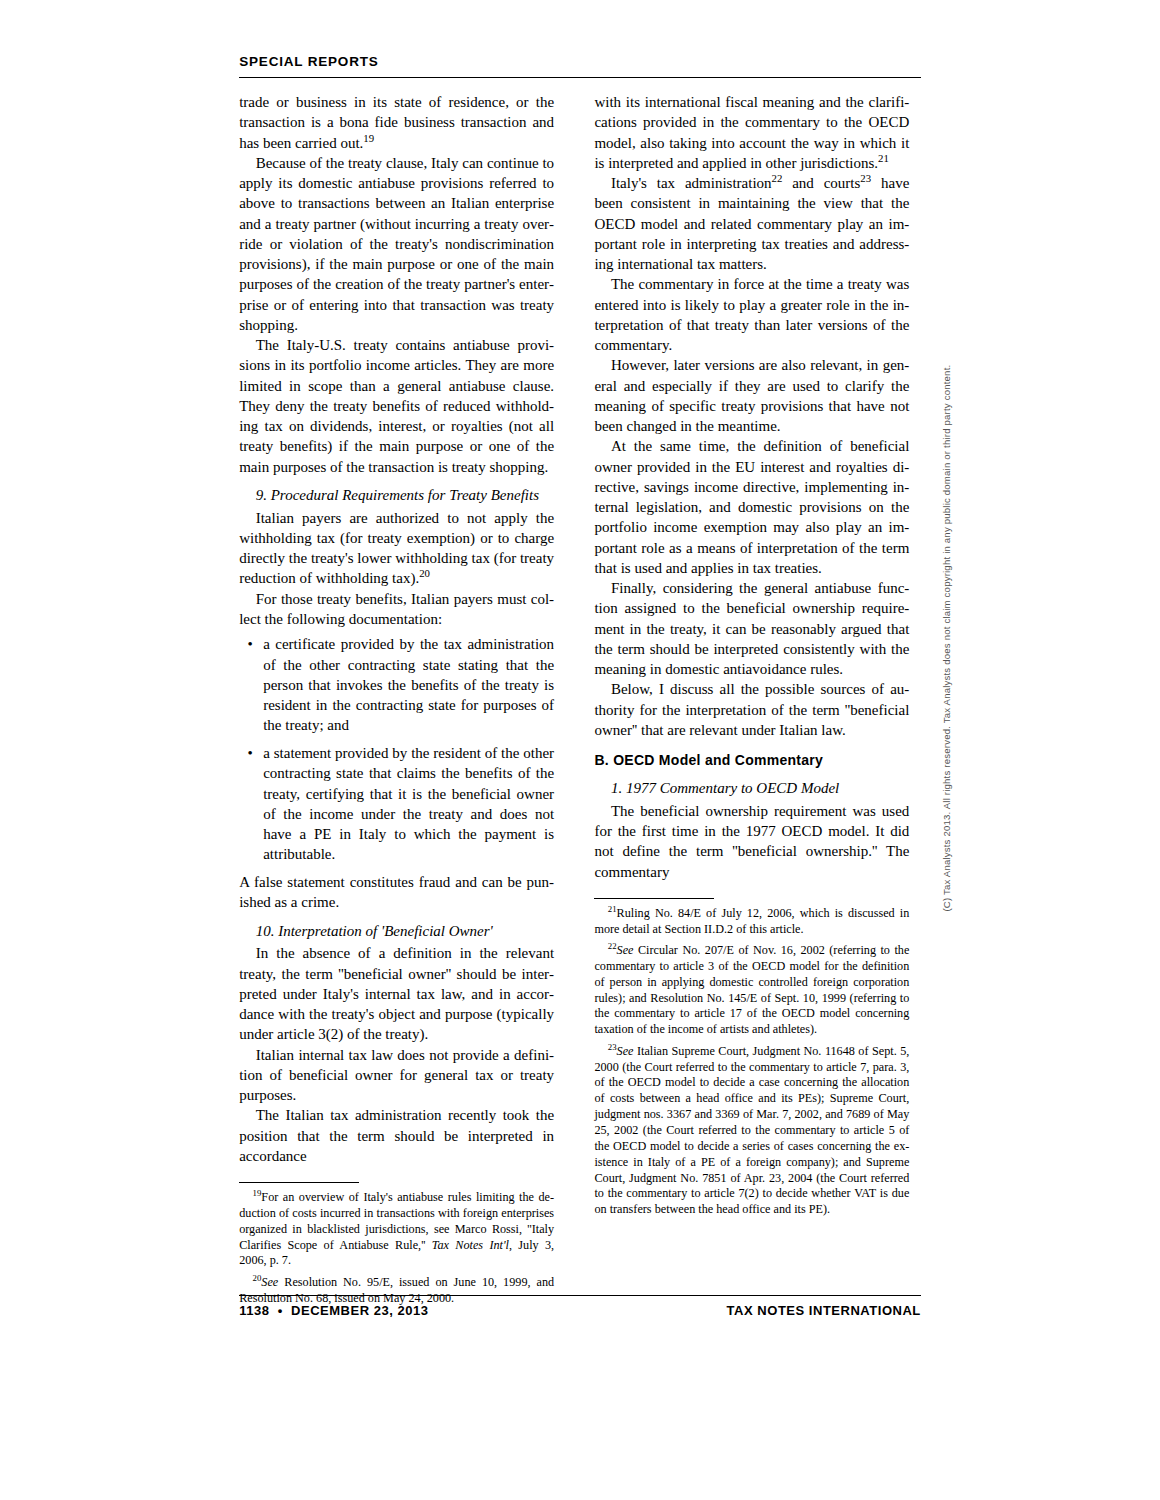(C) Tax Analysts 2013. All rights reserved. Tax Analysts does not claim copyright in any public domain or third party content.
SPECIAL REPORTS
trade or business in its state of residence, or the transaction is a bona fide business transaction and has been carried out.19
Because of the treaty clause, Italy can continue to apply its domestic antiabuse provisions referred to above to transactions between an Italian enterprise and a treaty partner (without incurring a treaty override or violation of the treaty's nondiscrimination provisions), if the main purpose or one of the main purposes of the creation of the treaty partner's enterprise or of entering into that transaction was treaty shopping.
The Italy-U.S. treaty contains antiabuse provisions in its portfolio income articles. They are more limited in scope than a general antiabuse clause. They deny the treaty benefits of reduced withholding tax on dividends, interest, or royalties (not all treaty benefits) if the main purpose or one of the main purposes of the transaction is treaty shopping.
9. Procedural Requirements for Treaty Benefits
Italian payers are authorized to not apply the withholding tax (for treaty exemption) or to charge directly the treaty's lower withholding tax (for treaty reduction of withholding tax).20
For those treaty benefits, Italian payers must collect the following documentation:
a certificate provided by the tax administration of the other contracting state stating that the person that invokes the benefits of the treaty is resident in the contracting state for purposes of the treaty; and
a statement provided by the resident of the other contracting state that claims the benefits of the treaty, certifying that it is the beneficial owner of the income under the treaty and does not have a PE in Italy to which the payment is attributable.
A false statement constitutes fraud and can be punished as a crime.
10. Interpretation of 'Beneficial Owner'
In the absence of a definition in the relevant treaty, the term ''beneficial owner'' should be interpreted under Italy's internal tax law, and in accordance with the treaty's object and purpose (typically under article 3(2) of the treaty).
Italian internal tax law does not provide a definition of beneficial owner for general tax or treaty purposes.
The Italian tax administration recently took the position that the term should be interpreted in accordance
19For an overview of Italy's antiabuse rules limiting the deduction of costs incurred in transactions with foreign enterprises organized in blacklisted jurisdictions, see Marco Rossi, ''Italy Clarifies Scope of Antiabuse Rule,'' Tax Notes Int'l, July 3, 2006, p. 7.
20See Resolution No. 95/E, issued on June 10, 1999, and Resolution No. 68, issued on May 24, 2000.
with its international fiscal meaning and the clarifications provided in the commentary to the OECD model, also taking into account the way in which it is interpreted and applied in other jurisdictions.21
Italy's tax administration22 and courts23 have been consistent in maintaining the view that the OECD model and related commentary play an important role in interpreting tax treaties and addressing international tax matters.
The commentary in force at the time a treaty was entered into is likely to play a greater role in the interpretation of that treaty than later versions of the commentary.
However, later versions are also relevant, in general and especially if they are used to clarify the meaning of specific treaty provisions that have not been changed in the meantime.
At the same time, the definition of beneficial owner provided in the EU interest and royalties directive, savings income directive, implementing internal legislation, and domestic provisions on the portfolio income exemption may also play an important role as a means of interpretation of the term that is used and applies in tax treaties.
Finally, considering the general antiabuse function assigned to the beneficial ownership requirement in the treaty, it can be reasonably argued that the term should be interpreted consistently with the meaning in domestic antiavoidance rules.
Below, I discuss all the possible sources of authority for the interpretation of the term ''beneficial owner'' that are relevant under Italian law.
B. OECD Model and Commentary
1. 1977 Commentary to OECD Model
The beneficial ownership requirement was used for the first time in the 1977 OECD model. It did not define the term ''beneficial ownership.'' The commentary
21Ruling No. 84/E of July 12, 2006, which is discussed in more detail at Section II.D.2 of this article.
22See Circular No. 207/E of Nov. 16, 2002 (referring to the commentary to article 3 of the OECD model for the definition of person in applying domestic controlled foreign corporation rules); and Resolution No. 145/E of Sept. 10, 1999 (referring to the commentary to article 17 of the OECD model concerning taxation of the income of artists and athletes).
23See Italian Supreme Court, Judgment No. 11648 of Sept. 5, 2000 (the Court referred to the commentary to article 7, para. 3, of the OECD model to decide a case concerning the allocation of costs between a head office and its PEs); Supreme Court, judgment nos. 3367 and 3369 of Mar. 7, 2002, and 7689 of May 25, 2002 (the Court referred to the commentary to article 5 of the OECD model to decide a series of cases concerning the existence in Italy of a PE of a foreign company); and Supreme Court, Judgment No. 7851 of Apr. 23, 2004 (the Court referred to the commentary to article 7(2) to decide whether VAT is due on transfers between the head office and its PE).
1138 • December 23, 2013
Tax Notes International